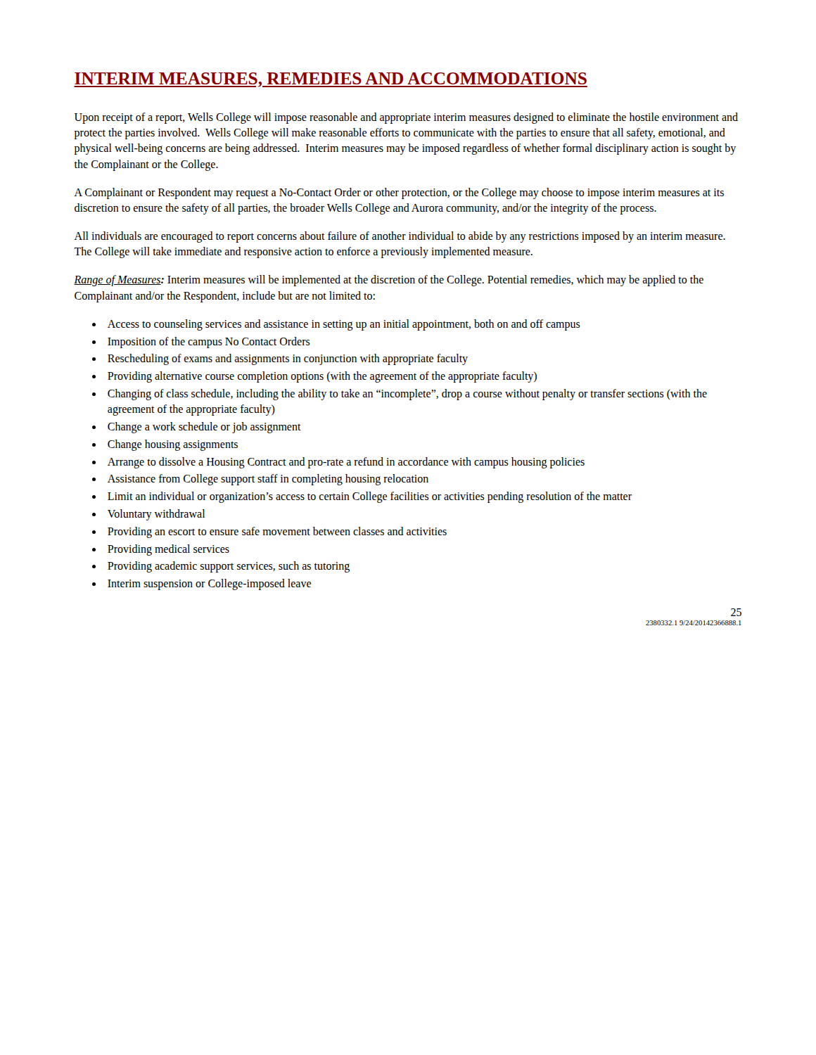INTERIM MEASURES, REMEDIES AND ACCOMMODATIONS
Upon receipt of a report, Wells College will impose reasonable and appropriate interim measures designed to eliminate the hostile environment and protect the parties involved. Wells College will make reasonable efforts to communicate with the parties to ensure that all safety, emotional, and physical well-being concerns are being addressed. Interim measures may be imposed regardless of whether formal disciplinary action is sought by the Complainant or the College.
A Complainant or Respondent may request a No-Contact Order or other protection, or the College may choose to impose interim measures at its discretion to ensure the safety of all parties, the broader Wells College and Aurora community, and/or the integrity of the process.
All individuals are encouraged to report concerns about failure of another individual to abide by any restrictions imposed by an interim measure. The College will take immediate and responsive action to enforce a previously implemented measure.
Range of Measures: Interim measures will be implemented at the discretion of the College. Potential remedies, which may be applied to the Complainant and/or the Respondent, include but are not limited to:
Access to counseling services and assistance in setting up an initial appointment, both on and off campus
Imposition of the campus No Contact Orders
Rescheduling of exams and assignments in conjunction with appropriate faculty
Providing alternative course completion options (with the agreement of the appropriate faculty)
Changing of class schedule, including the ability to take an “incomplete”, drop a course without penalty or transfer sections (with the agreement of the appropriate faculty)
Change a work schedule or job assignment
Change housing assignments
Arrange to dissolve a Housing Contract and pro-rate a refund in accordance with campus housing policies
Assistance from College support staff in completing housing relocation
Limit an individual or organization’s access to certain College facilities or activities pending resolution of the matter
Voluntary withdrawal
Providing an escort to ensure safe movement between classes and activities
Providing medical services
Providing academic support services, such as tutoring
Interim suspension or College-imposed leave
25
2380332.1 9/24/20142366888.1